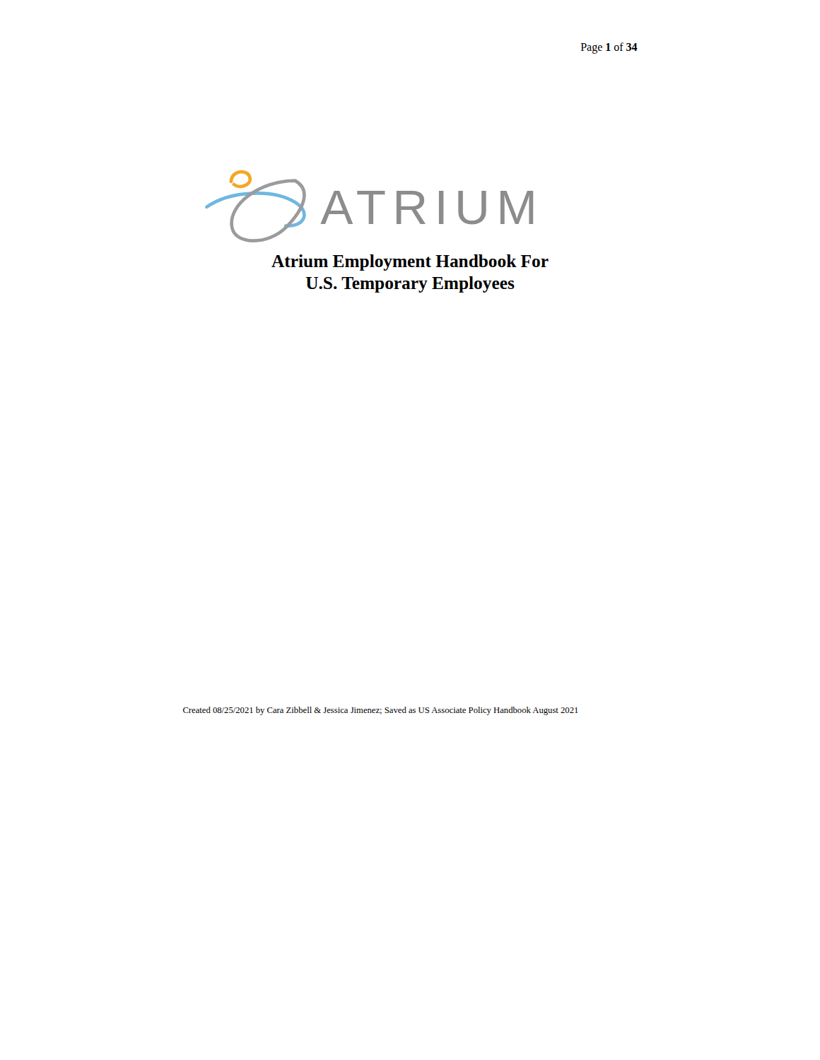Page 1 of 34
ATRIUM
Atrium Employment Handbook For
U.S. Temporary Employees
Created 08/25/2021 by Cara Zibbell & Jessica Jimenez; Saved as US Associate Policy Handbook August 2021